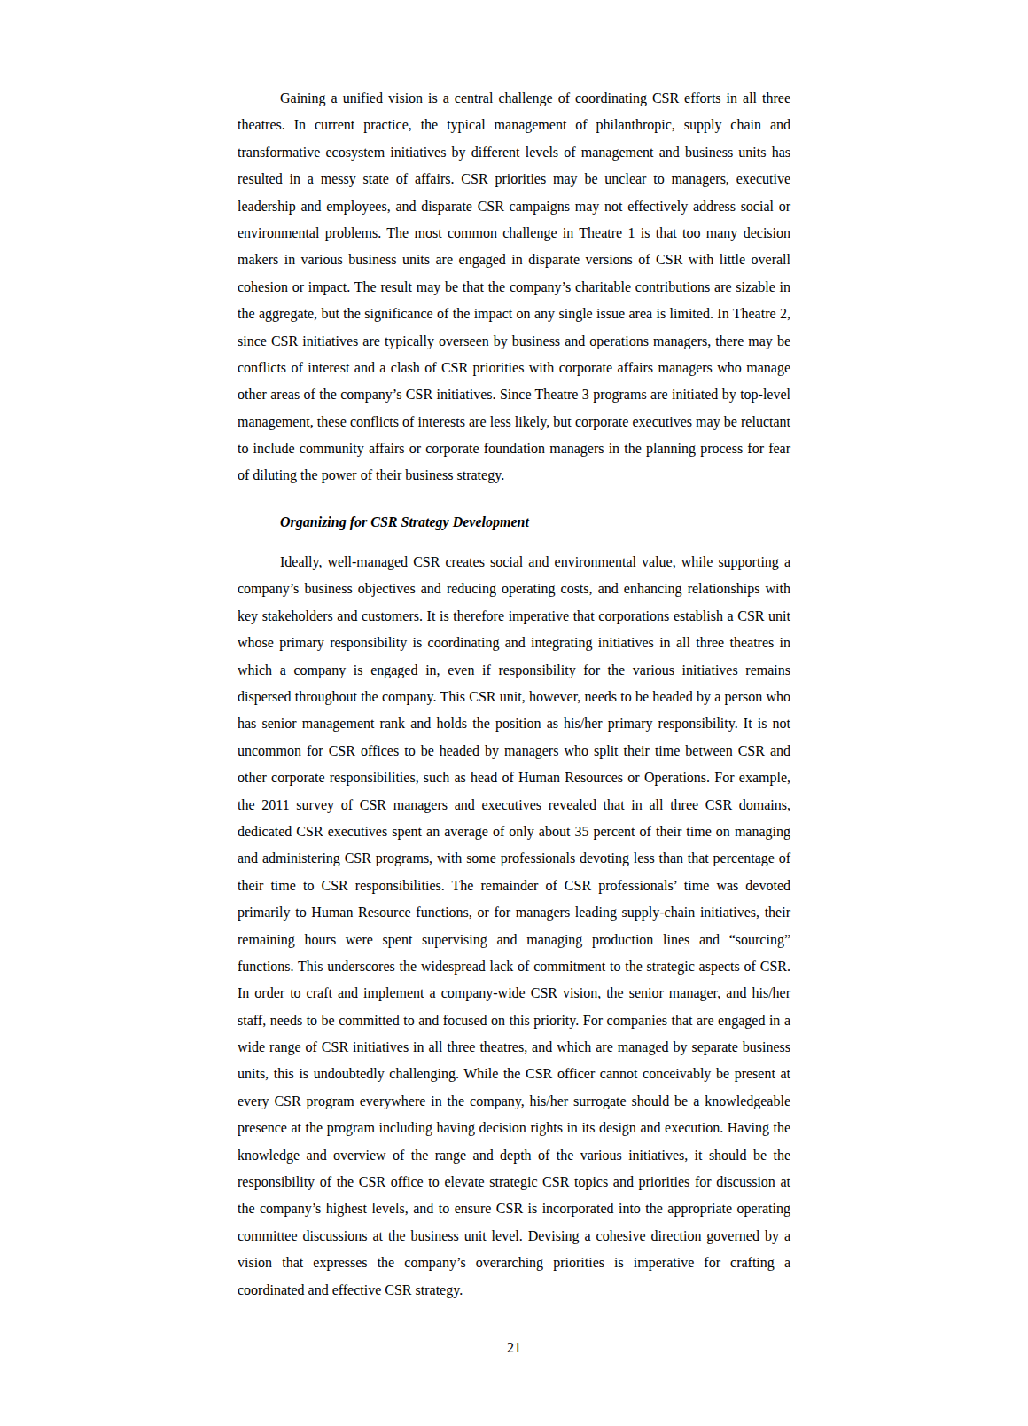Gaining a unified vision is a central challenge of coordinating CSR efforts in all three theatres. In current practice, the typical management of philanthropic, supply chain and transformative ecosystem initiatives by different levels of management and business units has resulted in a messy state of affairs. CSR priorities may be unclear to managers, executive leadership and employees, and disparate CSR campaigns may not effectively address social or environmental problems. The most common challenge in Theatre 1 is that too many decision makers in various business units are engaged in disparate versions of CSR with little overall cohesion or impact. The result may be that the company’s charitable contributions are sizable in the aggregate, but the significance of the impact on any single issue area is limited. In Theatre 2, since CSR initiatives are typically overseen by business and operations managers, there may be conflicts of interest and a clash of CSR priorities with corporate affairs managers who manage other areas of the company’s CSR initiatives. Since Theatre 3 programs are initiated by top-level management, these conflicts of interests are less likely, but corporate executives may be reluctant to include community affairs or corporate foundation managers in the planning process for fear of diluting the power of their business strategy.
Organizing for CSR Strategy Development
Ideally, well-managed CSR creates social and environmental value, while supporting a company’s business objectives and reducing operating costs, and enhancing relationships with key stakeholders and customers. It is therefore imperative that corporations establish a CSR unit whose primary responsibility is coordinating and integrating initiatives in all three theatres in which a company is engaged in, even if responsibility for the various initiatives remains dispersed throughout the company. This CSR unit, however, needs to be headed by a person who has senior management rank and holds the position as his/her primary responsibility. It is not uncommon for CSR offices to be headed by managers who split their time between CSR and other corporate responsibilities, such as head of Human Resources or Operations. For example, the 2011 survey of CSR managers and executives revealed that in all three CSR domains, dedicated CSR executives spent an average of only about 35 percent of their time on managing and administering CSR programs, with some professionals devoting less than that percentage of their time to CSR responsibilities. The remainder of CSR professionals’ time was devoted primarily to Human Resource functions, or for managers leading supply-chain initiatives, their remaining hours were spent supervising and managing production lines and “sourcing” functions. This underscores the widespread lack of commitment to the strategic aspects of CSR. In order to craft and implement a company-wide CSR vision, the senior manager, and his/her staff, needs to be committed to and focused on this priority. For companies that are engaged in a wide range of CSR initiatives in all three theatres, and which are managed by separate business units, this is undoubtedly challenging. While the CSR officer cannot conceivably be present at every CSR program everywhere in the company, his/her surrogate should be a knowledgeable presence at the program including having decision rights in its design and execution. Having the knowledge and overview of the range and depth of the various initiatives, it should be the responsibility of the CSR office to elevate strategic CSR topics and priorities for discussion at the company’s highest levels, and to ensure CSR is incorporated into the appropriate operating committee discussions at the business unit level. Devising a cohesive direction governed by a vision that expresses the company’s overarching priorities is imperative for crafting a coordinated and effective CSR strategy.
21